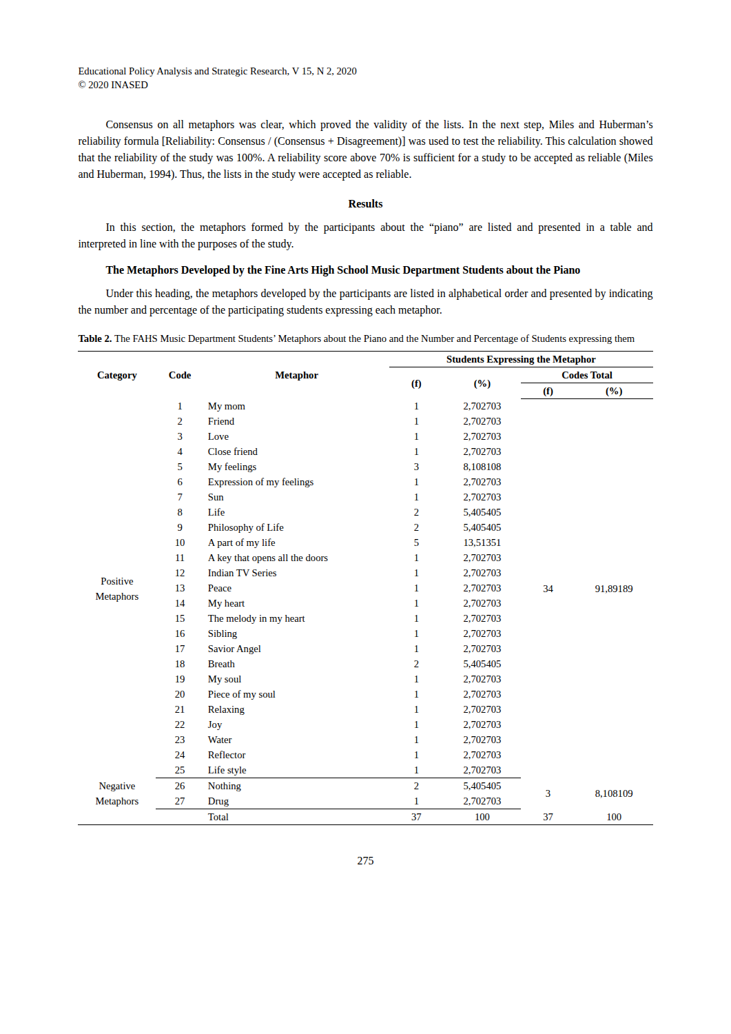Educational Policy Analysis and Strategic Research, V 15, N 2, 2020
© 2020 INASED
Consensus on all metaphors was clear, which proved the validity of the lists. In the next step, Miles and Huberman’s reliability formula [Reliability: Consensus / (Consensus + Disagreement)] was used to test the reliability. This calculation showed that the reliability of the study was 100%. A reliability score above 70% is sufficient for a study to be accepted as reliable (Miles and Huberman, 1994). Thus, the lists in the study were accepted as reliable.
Results
In this section, the metaphors formed by the participants about the “piano” are listed and presented in a table and interpreted in line with the purposes of the study.
The Metaphors Developed by the Fine Arts High School Music Department Students about the Piano
Under this heading, the metaphors developed by the participants are listed in alphabetical order and presented by indicating the number and percentage of the participating students expressing each metaphor.
Table 2. The FAHS Music Department Students’ Metaphors about the Piano and the Number and Percentage of Students expressing them
| Category | Code | Metaphor | Students Expressing the Metaphor |
| --- | --- | --- | --- |
| (f) | (%) | Codes Total |
| (f) | (%) |
| Positive Metaphors | 1 | My mom | 1 | 2,702703 | 34 | 91,89189 |
| 2 | Friend | 1 | 2,702703 |
| 3 | Love | 1 | 2,702703 |
| 4 | Close friend | 1 | 2,702703 |
| 5 | My feelings | 3 | 8,108108 |
| 6 | Expression of my feelings | 1 | 2,702703 |
| 7 | Sun | 1 | 2,702703 |
| 8 | Life | 2 | 5,405405 |
| 9 | Philosophy of Life | 2 | 5,405405 |
| 10 | A part of my life | 5 | 13,51351 |
| 11 | A key that opens all the doors | 1 | 2,702703 |
| 12 | Indian TV Series | 1 | 2,702703 |
| 13 | Peace | 1 | 2,702703 |
| 14 | My heart | 1 | 2,702703 |
| 15 | The melody in my heart | 1 | 2,702703 |
| 16 | Sibling | 1 | 2,702703 |
| 17 | Savior Angel | 1 | 2,702703 |
| 18 | Breath | 2 | 5,405405 |
| 19 | My soul | 1 | 2,702703 |
| 20 | Piece of my soul | 1 | 2,702703 |
| 21 | Relaxing | 1 | 2,702703 |
| 22 | Joy | 1 | 2,702703 |
| 23 | Water | 1 | 2,702703 |
| 24 | Reflector | 1 | 2,702703 |
| 25 | Life style | 1 | 2,702703 |
| Negative Metaphors | 26 | Nothing | 2 | 5,405405 | 3 | 8,108109 |
| 27 | Drug | 1 | 2,702703 |
| | | Total | 37 | 100 | 37 | 100 |
275